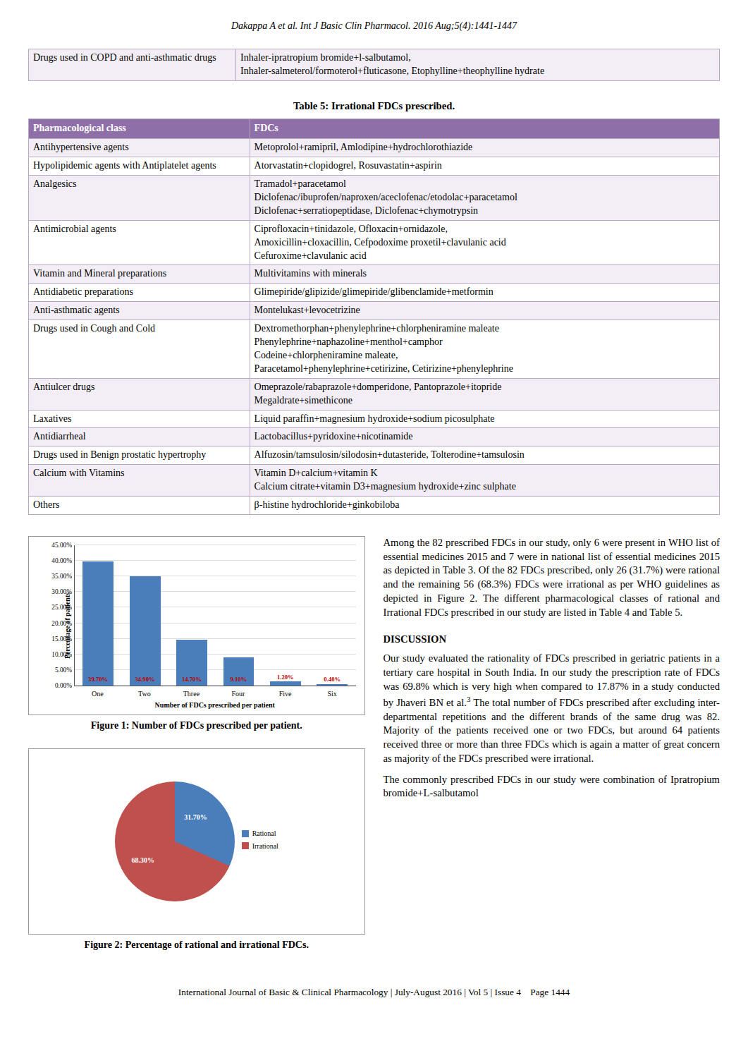Dakappa A et al. Int J Basic Clin Pharmacol. 2016 Aug;5(4):1441-1447
| Drugs used in COPD and anti-asthmatic drugs | Inhaler-ipratropium bromide+l-salbutamol, Inhaler-salmeterol/formoterol+fluticasone, Etophylline+theophylline hydrate |
Table 5: Irrational FDCs prescribed.
| Pharmacological class | FDCs |
| --- | --- |
| Antihypertensive agents | Metoprolol+ramipril, Amlodipine+hydrochlorothiazide |
| Hypolipidemic agents with Antiplatelet agents | Atorvastatin+clopidogrel, Rosuvastatin+aspirin |
| Analgesics | Tramadol+paracetamol Diclofenac/ibuprofen/naproxen/aceclofenac/etodolac+paracetamol Diclofenac+serratiopeptidase, Diclofenac+chymotrypsin |
| Antimicrobial agents | Ciprofloxacin+tinidazole, Ofloxacin+ornidazole, Amoxicillin+cloxacillin, Cefpodoxime proxetil+clavulanic acid Cefuroxime+clavulanic acid |
| Vitamin and Mineral preparations | Multivitamins with minerals |
| Antidiabetic preparations | Glimepiride/glipizide/glimepiride/glibenclamide+metformin |
| Anti-asthmatic agents | Montelukast+levocetrizine |
| Drugs used in Cough and Cold | Dextromethorphan+phenylephrine+chlorpheniramine maleate Phenylephrine+naphazoline+menthol+camphor Codeine+chlorpheniramine maleate, Paracetamol+phenylephrine+cetirizine, Cetirizine+phenylephrine |
| Antiulcer drugs | Omeprazole/rabaprazole+domperidone, Pantoprazole+itopride Megaldrate+simethicone |
| Laxatives | Liquid paraffin+magnesium hydroxide+sodium picosulphate |
| Antidiarrheal | Lactobacillus+pyridoxine+nicotinamide |
| Drugs used in Benign prostatic hypertrophy | Alfuzosin/tamsulosin/silodosin+dutasteride, Tolterodine+tamsulosin |
| Calcium with Vitamins | Vitamin D+calcium+vitamin K Calcium citrate+vitamin D3+magnesium hydroxide+zinc sulphate |
| Others | β-histine hydrochloride+ginkobiloba |
Percentage of patients
0.00%
5.00%
10.00%
15.00%
20.00%
25.00%
30.00%
35.00%
40.00%
45.00%
39.70%
34.90%
14.70%
9.10%
1.20%
0.40%
One Two Three Four Five Six
Number of FDCs prescribed per patient
Figure 1: Number of FDCs prescribed per patient.
31.70% 68.30%
Rational
Irrational
Figure 2: Percentage of rational and irrational FDCs.
Among the 82 prescribed FDCs in our study, only 6 were present in WHO list of essential medicines 2015 and 7 were in national list of essential medicines 2015 as depicted in Table 3. Of the 82 FDCs prescribed, only 26 (31.7%) were rational and the remaining 56 (68.3%) FDCs were irrational as per WHO guidelines as depicted in Figure 2. The different pharmacological classes of rational and Irrational FDCs prescribed in our study are listed in Table 4 and Table 5.
Discussion
Our study evaluated the rationality of FDCs prescribed in geriatric patients in a tertiary care hospital in South India. In our study the prescription rate of FDCs was 69.8% which is very high when compared to 17.87% in a study conducted by Jhaveri BN et al.3 The total number of FDCs prescribed after excluding inter-departmental repetitions and the different brands of the same drug was 82. Majority of the patients received one or two FDCs, but around 64 patients received three or more than three FDCs which is again a matter of great concern as majority of the FDCs prescribed were irrational.
The commonly prescribed FDCs in our study were combination of Ipratropium bromide+L-salbutamol
International Journal of Basic & Clinical Pharmacology | July-August 2016 | Vol 5 | Issue 4 Page 1444